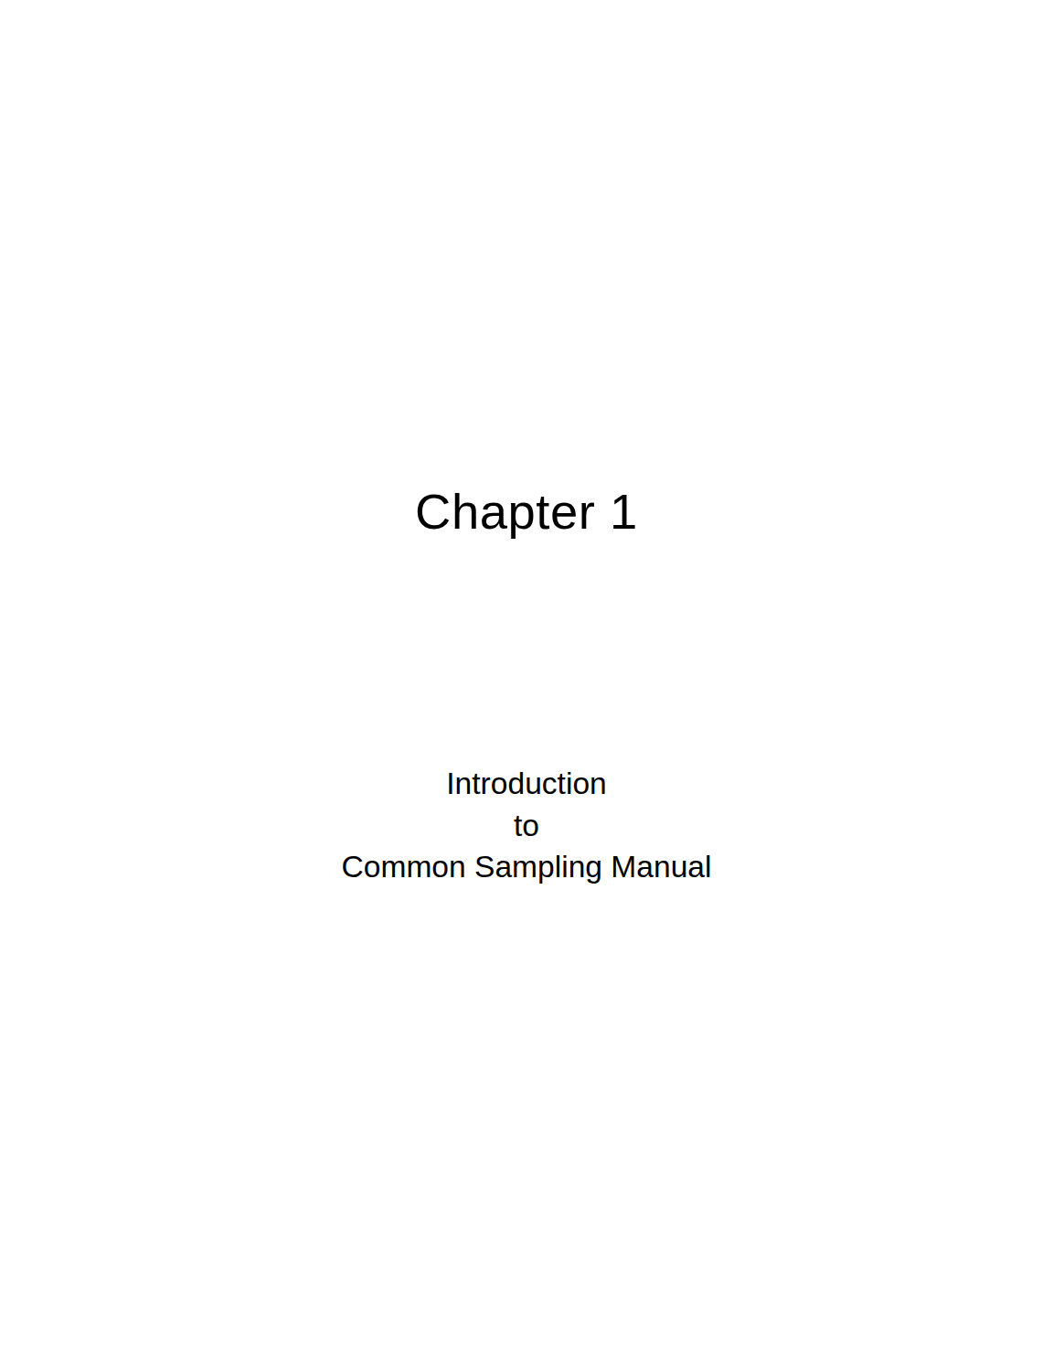Chapter 1
Introduction to Common Sampling Manual